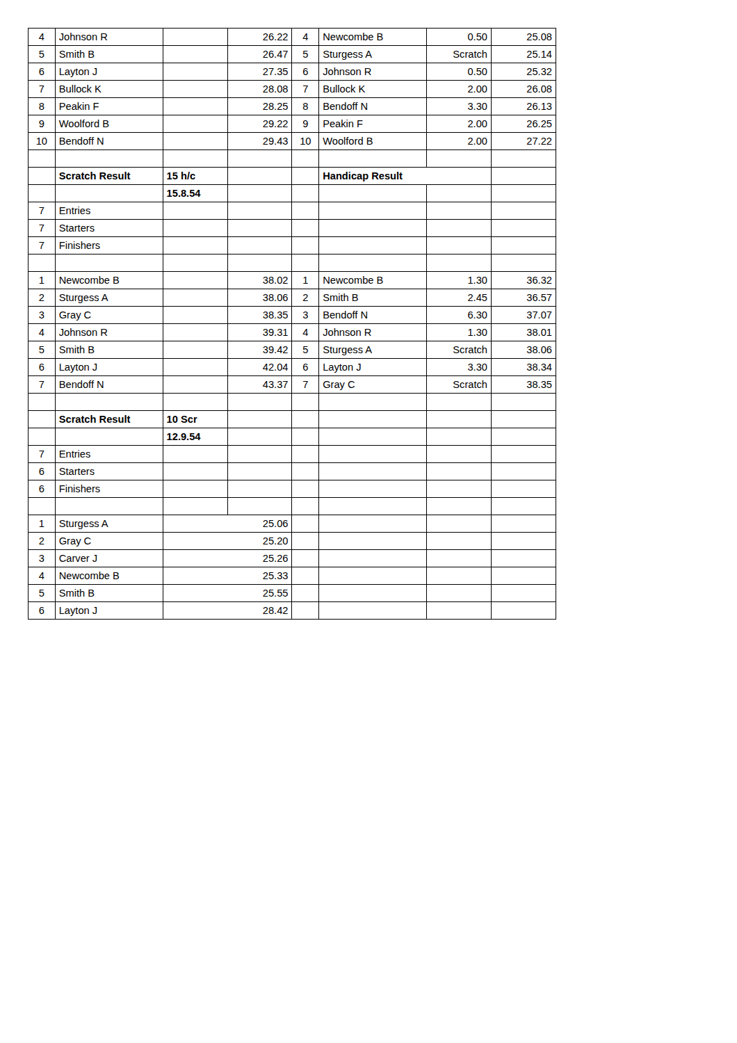| 4 | Johnson R | | 26.22 | 4 | Newcombe B | 0.50 | 25.08 |
| 5 | Smith B | | 26.47 | 5 | Sturgess A | Scratch | 25.14 |
| 6 | Layton J | | 27.35 | 6 | Johnson R | 0.50 | 25.32 |
| 7 | Bullock K | | 28.08 | 7 | Bullock K | 2.00 | 26.08 |
| 8 | Peakin F | | 28.25 | 8 | Bendoff N | 3.30 | 26.13 |
| 9 | Woolford B | | 29.22 | 9 | Peakin F | 2.00 | 26.25 |
| 10 | Bendoff N | | 29.43 | 10 | Woolford B | 2.00 | 27.22 |
| | Scratch Result | 15 h/c | | | Handicap Result | |
| | | 15.8.54 | | | | | |
| 7 | Entries | | | | | | |
| 7 | Starters | | | | | | |
| 7 | Finishers | | | | | | |
| 1 | Newcombe B | | 38.02 | 1 | Newcombe B | 1.30 | 36.32 |
| 2 | Sturgess A | | 38.06 | 2 | Smith B | 2.45 | 36.57 |
| 3 | Gray C | | 38.35 | 3 | Bendoff N | 6.30 | 37.07 |
| 4 | Johnson R | | 39.31 | 4 | Johnson R | 1.30 | 38.01 |
| 5 | Smith B | | 39.42 | 5 | Sturgess A | Scratch | 38.06 |
| 6 | Layton J | | 42.04 | 6 | Layton J | 3.30 | 38.34 |
| 7 | Bendoff N | | 43.37 | 7 | Gray C | Scratch | 38.35 |
| | Scratch Result | 10 Scr | | | | | |
| | | 12.9.54 | | | | | |
| 7 | Entries | | | | | | |
| 6 | Starters | | | | | | |
| 6 | Finishers | | | | | | |
| 1 | Sturgess A | 25.06 | | | | |
| 2 | Gray C | 25.20 | | | | |
| 3 | Carver J | 25.26 | | | | |
| 4 | Newcombe B | 25.33 | | | | |
| 5 | Smith B | 25.55 | | | | |
| 6 | Layton J | 28.42 | | | | |